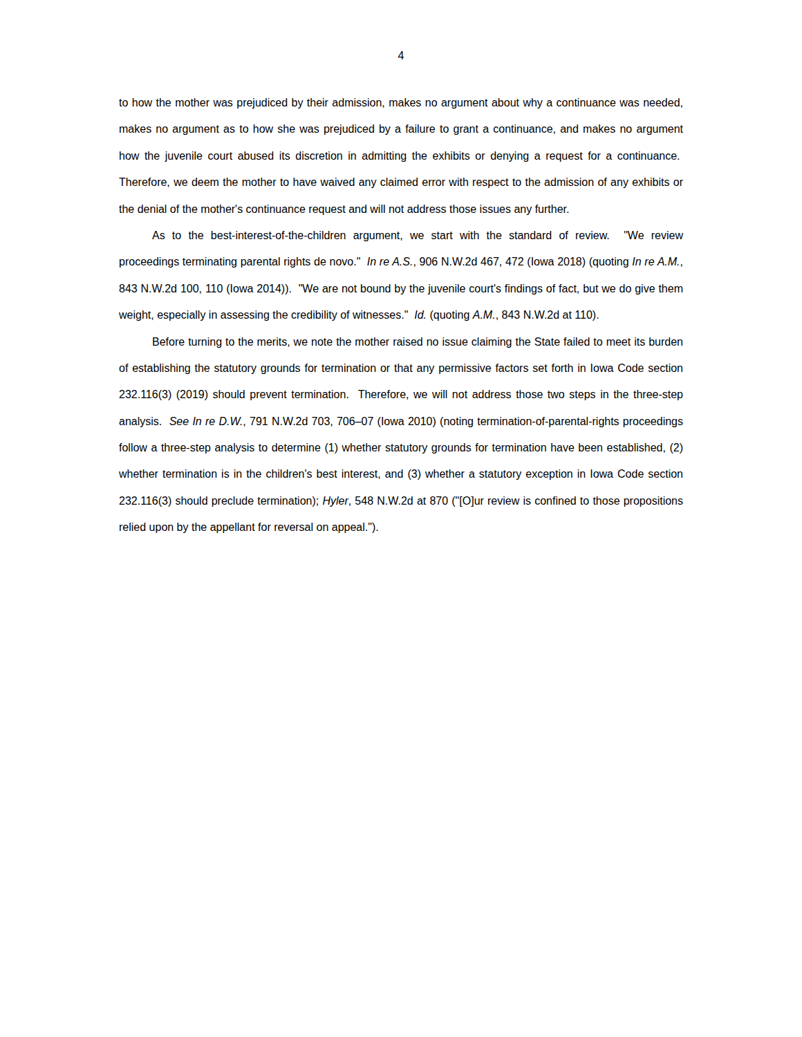4
to how the mother was prejudiced by their admission, makes no argument about why a continuance was needed, makes no argument as to how she was prejudiced by a failure to grant a continuance, and makes no argument how the juvenile court abused its discretion in admitting the exhibits or denying a request for a continuance. Therefore, we deem the mother to have waived any claimed error with respect to the admission of any exhibits or the denial of the mother's continuance request and will not address those issues any further.
As to the best-interest-of-the-children argument, we start with the standard of review. "We review proceedings terminating parental rights de novo." In re A.S., 906 N.W.2d 467, 472 (Iowa 2018) (quoting In re A.M., 843 N.W.2d 100, 110 (Iowa 2014)). "We are not bound by the juvenile court's findings of fact, but we do give them weight, especially in assessing the credibility of witnesses." Id. (quoting A.M., 843 N.W.2d at 110).
Before turning to the merits, we note the mother raised no issue claiming the State failed to meet its burden of establishing the statutory grounds for termination or that any permissive factors set forth in Iowa Code section 232.116(3) (2019) should prevent termination. Therefore, we will not address those two steps in the three-step analysis. See In re D.W., 791 N.W.2d 703, 706–07 (Iowa 2010) (noting termination-of-parental-rights proceedings follow a three-step analysis to determine (1) whether statutory grounds for termination have been established, (2) whether termination is in the children's best interest, and (3) whether a statutory exception in Iowa Code section 232.116(3) should preclude termination); Hyler, 548 N.W.2d at 870 ("[O]ur review is confined to those propositions relied upon by the appellant for reversal on appeal.").